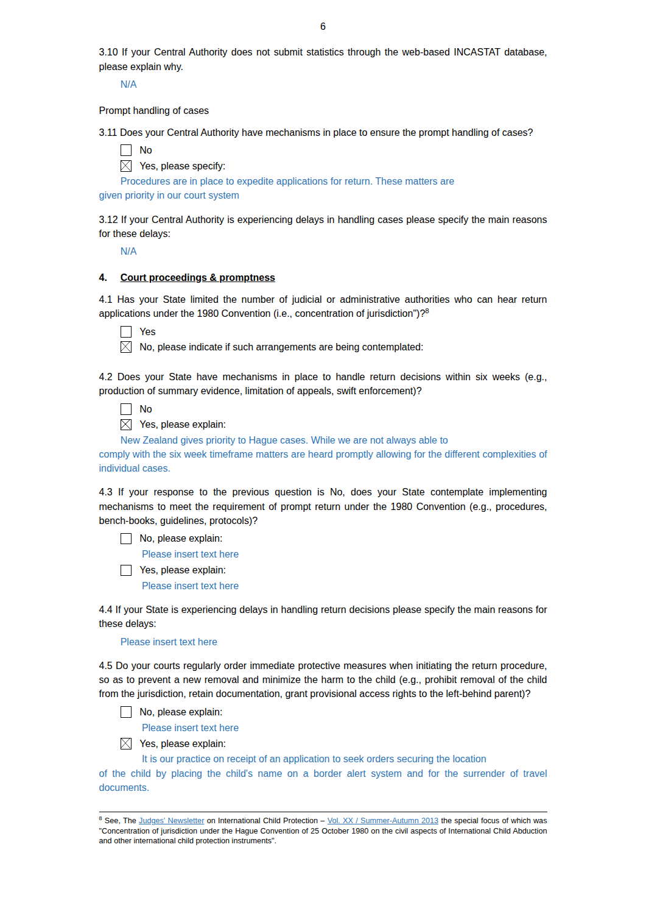6
3.10 If your Central Authority does not submit statistics through the web-based INCASTAT database, please explain why.
N/A
Prompt handling of cases
3.11 Does your Central Authority have mechanisms in place to ensure the prompt handling of cases?
No
Yes, please specify:
Procedures are in place to expedite applications for return. These matters are
given priority in our court system
3.12 If your Central Authority is experiencing delays in handling cases please specify the main reasons for these delays:
N/A
4. Court proceedings & promptness
4.1 Has your State limited the number of judicial or administrative authorities who can hear return applications under the 1980 Convention (i.e., concentration of jurisdiction")?8
Yes
No, please indicate if such arrangements are being contemplated:
4.2 Does your State have mechanisms in place to handle return decisions within six weeks (e.g., production of summary evidence, limitation of appeals, swift enforcement)?
No
Yes, please explain:
New Zealand gives priority to Hague cases. While we are not always able to
comply with the six week timeframe matters are heard promptly allowing for the different complexities of individual cases.
4.3 If your response to the previous question is No, does your State contemplate implementing mechanisms to meet the requirement of prompt return under the 1980 Convention (e.g., procedures, bench-books, guidelines, protocols)?
No, please explain:
Please insert text here
Yes, please explain:
Please insert text here
4.4 If your State is experiencing delays in handling return decisions please specify the main reasons for these delays:
Please insert text here
4.5 Do your courts regularly order immediate protective measures when initiating the return procedure, so as to prevent a new removal and minimize the harm to the child (e.g., prohibit removal of the child from the jurisdiction, retain documentation, grant provisional access rights to the left-behind parent)?
No, please explain:
Please insert text here
Yes, please explain:
It is our practice on receipt of an application to seek orders securing the location
of the child by placing the child's name on a border alert system and for the surrender of travel documents.
8 See, The Judges' Newsletter on International Child Protection – Vol. XX / Summer-Autumn 2013 the special focus of which was "Concentration of jurisdiction under the Hague Convention of 25 October 1980 on the civil aspects of International Child Abduction and other international child protection instruments".